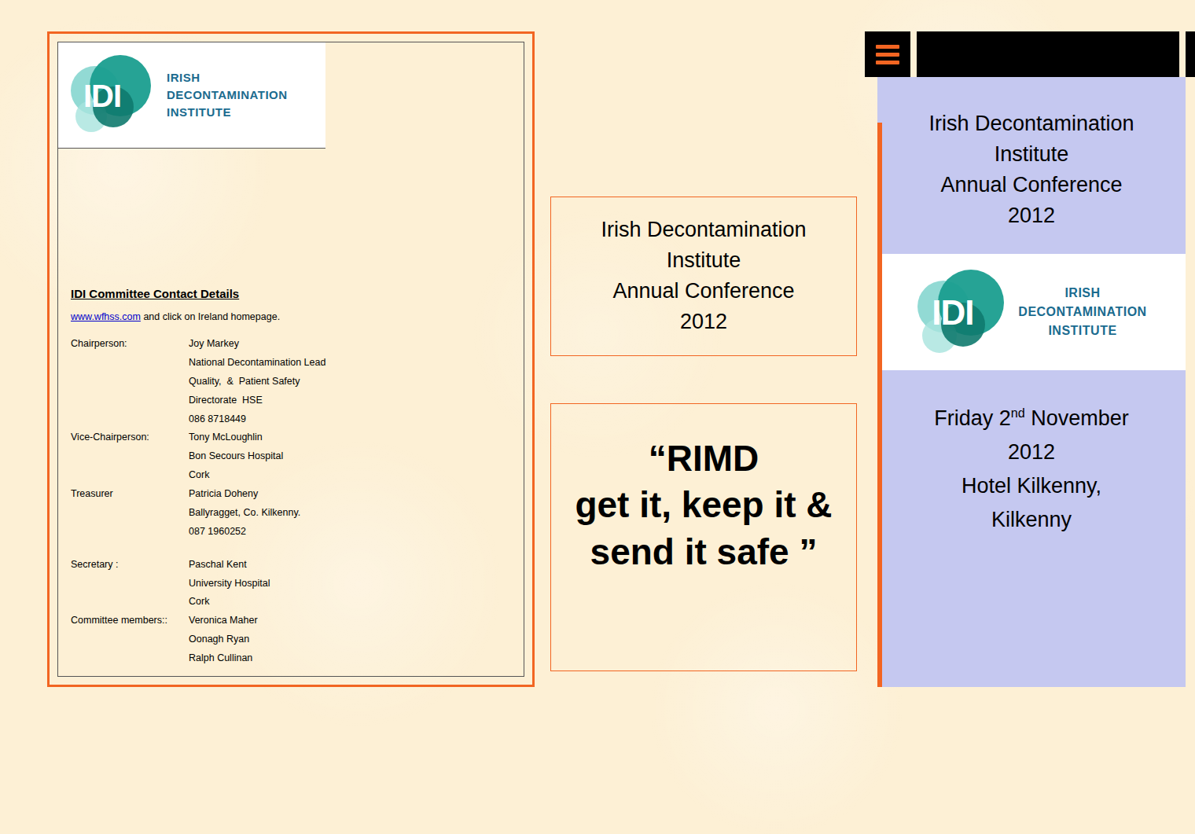IDI
IRISH
DECONTAMINATION
INSTITUTE
IDI Committee Contact Details
www.wfhss.com and click on Ireland homepage.
| Chairperson: | Joy Markey |
| | National Decontamination Lead |
| | Quality, & Patient Safety |
| | Directorate HSE |
| | 086 8718449 |
| Vice-Chairperson: | Tony McLoughlin |
| | Bon Secours Hospital |
| | Cork |
| Treasurer | Patricia Doheny |
| | Ballyragget, Co. Kilkenny. |
| | 087 1960252 |
| Secretary : | Paschal Kent |
| | University Hospital |
| | Cork |
| Committee members:: | Veronica Maher |
| | Oonagh Ryan |
| | Ralph Cullinan |
Irish Decontamination
Institute
Annual Conference
2012
“RIMD
get it, keep it &
send it safe ”
Irish Decontamination
Institute
Annual Conference
2012
IDI
IRISH
DECONTAMINATION
INSTITUTE
Friday 2nd November
2012
Hotel Kilkenny,
Kilkenny